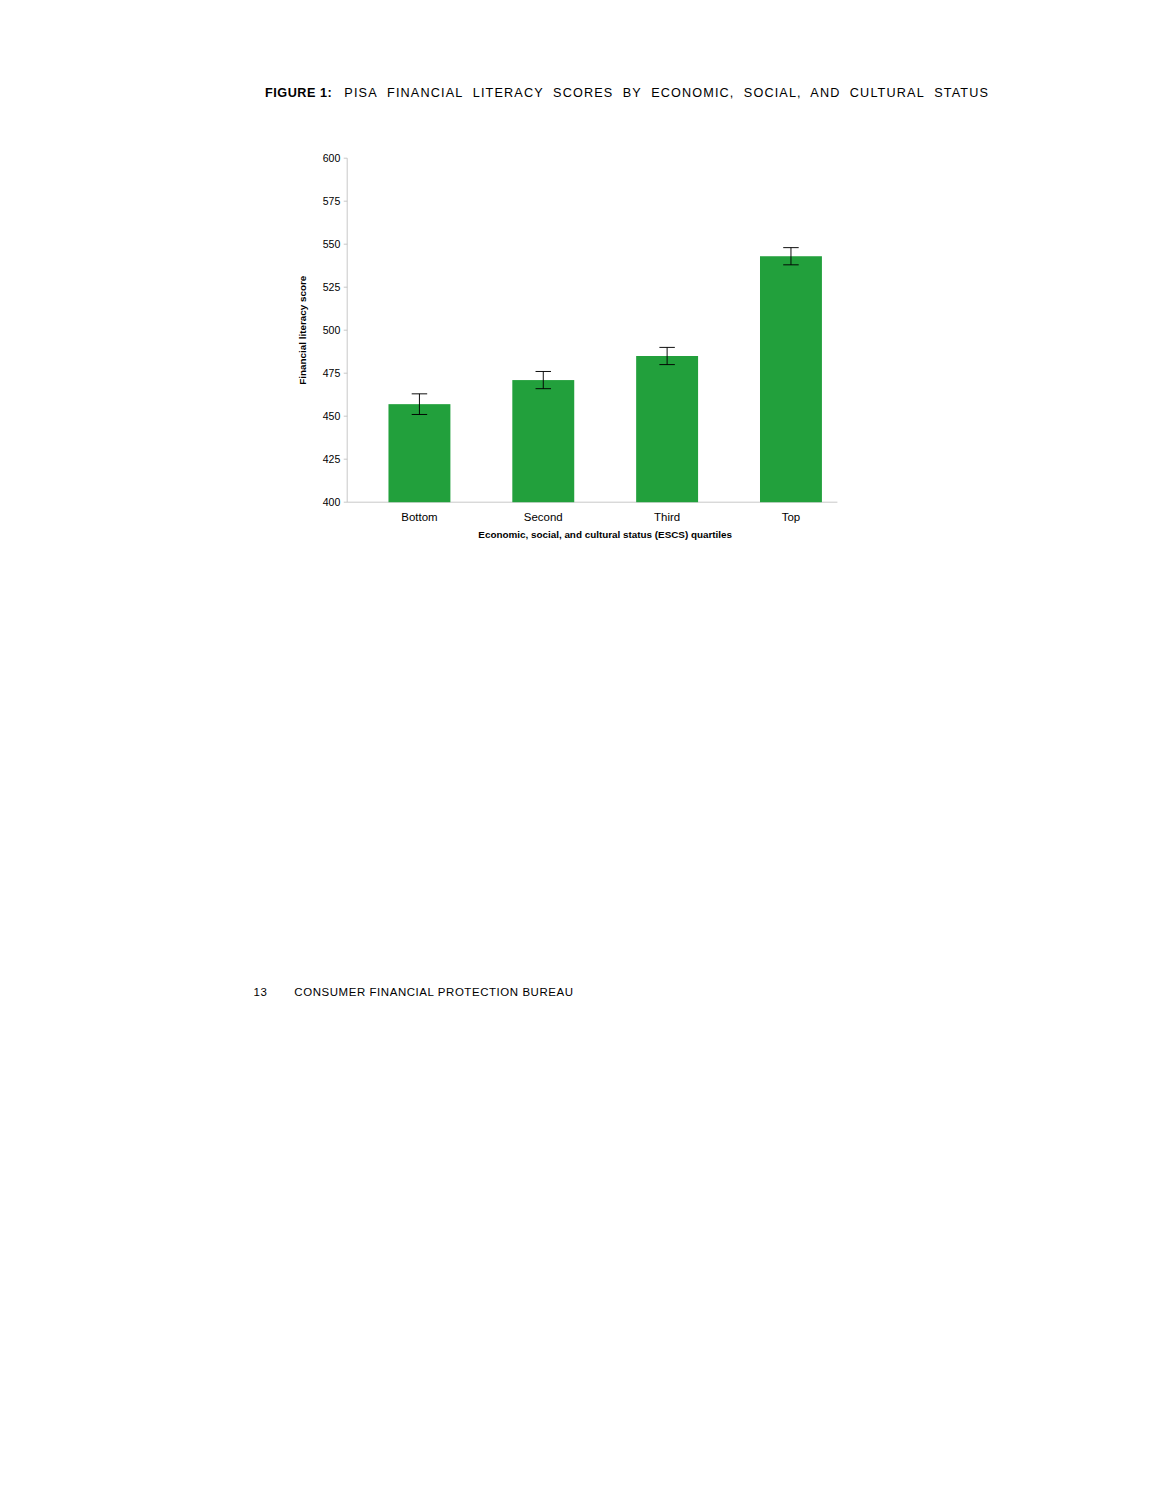FIGURE 1: PISA FINANCIAL LITERACY SCORES BY ECONOMIC, SOCIAL, AND CULTURAL STATUS
Chart geometry: plot area x: 70 -> 640 plot area y: 20 (=600) -> 420 (=400) scale: 400 -> y=420 ; 600 -> y=20 => 2 px per unit Financial literacy score 600 575 550 525 500 475 450 425 400 Bottom Second Third Top Economic, social, and cultural status (ESCS) quartiles
13 CONSUMER FINANCIAL PROTECTION BUREAU